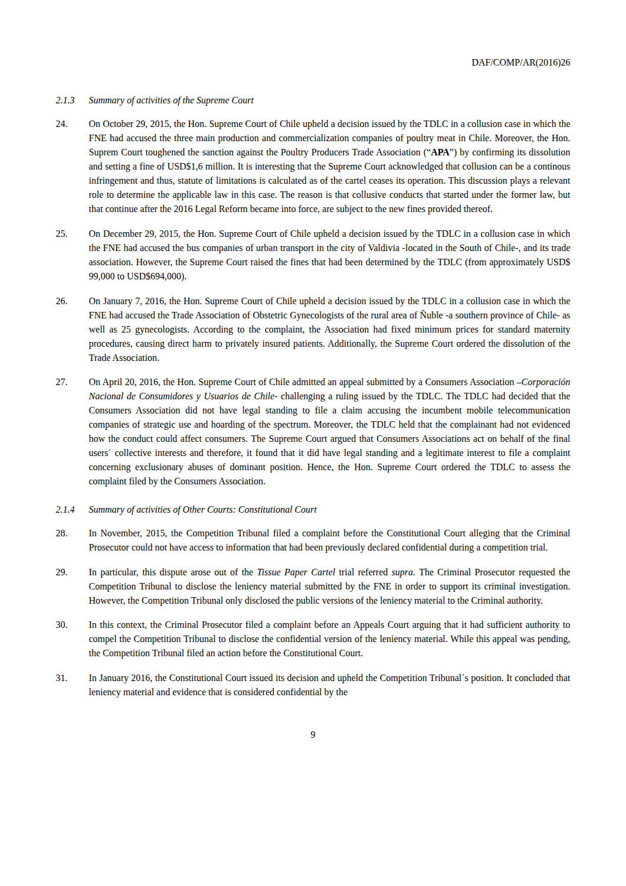DAF/COMP/AR(2016)26
2.1.3 Summary of activities of the Supreme Court
24. On October 29, 2015, the Hon. Supreme Court of Chile upheld a decision issued by the TDLC in a collusion case in which the FNE had accused the three main production and commercialization companies of poultry meat in Chile. Moreover, the Hon. Suprem Court toughened the sanction against the Poultry Producers Trade Association (“APA”) by confirming its dissolution and setting a fine of USD$1,6 million. It is interesting that the Supreme Court acknowledged that collusion can be a continous infringement and thus, statute of limitations is calculated as of the cartel ceases its operation. This discussion plays a relevant role to determine the applicable law in this case. The reason is that collusive conducts that started under the former law, but that continue after the 2016 Legal Reform became into force, are subject to the new fines provided thereof.
25. On December 29, 2015, the Hon. Supreme Court of Chile upheld a decision issued by the TDLC in a collusion case in which the FNE had accused the bus companies of urban transport in the city of Valdivia -located in the South of Chile-, and its trade association. However, the Supreme Court raised the fines that had been determined by the TDLC (from approximately USD$ 99,000 to USD$694,000).
26. On January 7, 2016, the Hon. Supreme Court of Chile upheld a decision issued by the TDLC in a collusion case in which the FNE had accused the Trade Association of Obstetric Gynecologists of the rural area of Ñuble -a southern province of Chile- as well as 25 gynecologists. According to the complaint, the Association had fixed minimum prices for standard maternity procedures, causing direct harm to privately insured patients. Additionally, the Supreme Court ordered the dissolution of the Trade Association.
27. On April 20, 2016, the Hon. Supreme Court of Chile admitted an appeal submitted by a Consumers Association –Corporación Nacional de Consumidores y Usuarios de Chile- challenging a ruling issued by the TDLC. The TDLC had decided that the Consumers Association did not have legal standing to file a claim accusing the incumbent mobile telecommunication companies of strategic use and hoarding of the spectrum. Moreover, the TDLC held that the complainant had not evidenced how the conduct could affect consumers. The Supreme Court argued that Consumers Associations act on behalf of the final users´ collective interests and therefore, it found that it did have legal standing and a legitimate interest to file a complaint concerning exclusionary abuses of dominant position. Hence, the Hon. Supreme Court ordered the TDLC to assess the complaint filed by the Consumers Association.
2.1.4 Summary of activities of Other Courts: Constitutional Court
28. In November, 2015, the Competition Tribunal filed a complaint before the Constitutional Court alleging that the Criminal Prosecutor could not have access to information that had been previously declared confidential during a competition trial.
29. In particular, this dispute arose out of the Tissue Paper Cartel trial referred supra. The Criminal Prosecutor requested the Competition Tribunal to disclose the leniency material submitted by the FNE in order to support its criminal investigation. However, the Competition Tribunal only disclosed the public versions of the leniency material to the Criminal authority.
30. In this context, the Criminal Prosecutor filed a complaint before an Appeals Court arguing that it had sufficient authority to compel the Competition Tribunal to disclose the confidential version of the leniency material. While this appeal was pending, the Competition Tribunal filed an action before the Constitutional Court.
31. In January 2016, the Constitutional Court issued its decision and upheld the Competition Tribunal´s position. It concluded that leniency material and evidence that is considered confidential by the
9